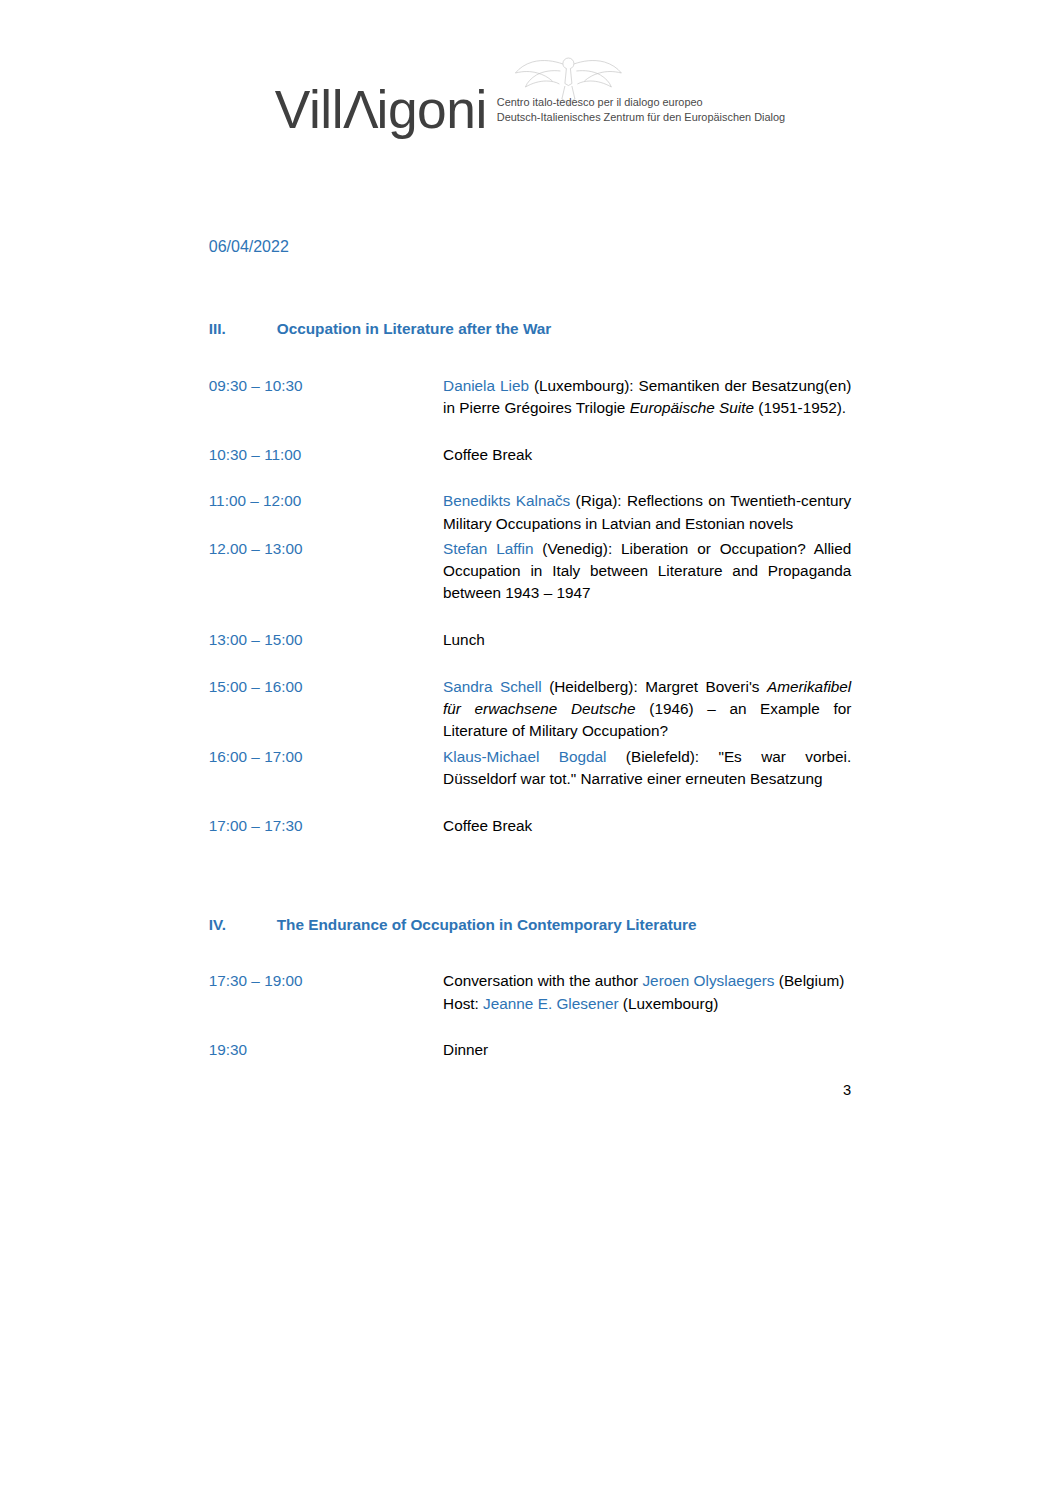VillΛigoni Centro italo-tedesco per il dialogo europeo
Deutsch-Italienisches Zentrum für den Europäischen Dialog
06/04/2022
III. Occupation in Literature after the War
09:30 – 10:30
Daniela Lieb (Luxembourg): Semantiken der Besatzung(en) in Pierre Grégoires Trilogie Europäische Suite (1951-1952).
10:30 – 11:00
Coffee Break
11:00 – 12:00
Benedikts Kalnačs (Riga): Reflections on Twentieth-century Military Occupations in Latvian and Estonian novels
12.00 – 13:00
Stefan Laffin (Venedig): Liberation or Occupation? Allied Occupation in Italy between Literature and Propaganda between 1943 – 1947
13:00 – 15:00
Lunch
15:00 – 16:00
Sandra Schell (Heidelberg): Margret Boveri's Amerikafibel für erwachsene Deutsche (1946) – an Example for Literature of Military Occupation?
16:00 – 17:00
Klaus-Michael Bogdal (Bielefeld): "Es war vorbei. Düsseldorf war tot." Narrative einer erneuten Besatzung
17:00 – 17:30
Coffee Break
IV. The Endurance of Occupation in Contemporary Literature
17:30 – 19:00
Conversation with the author Jeroen Olyslaegers (Belgium)
Host: Jeanne E. Glesener (Luxembourg)
19:30
Dinner
3